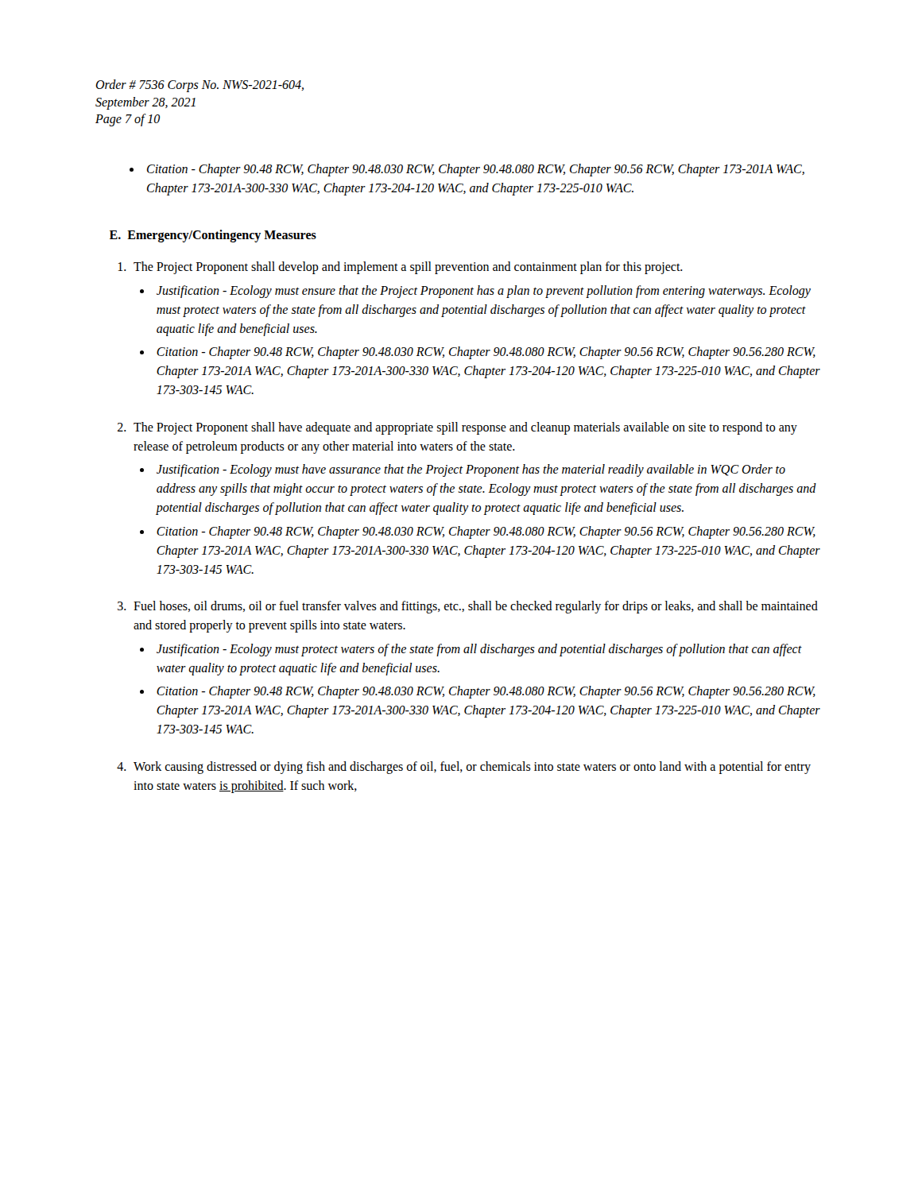Order # 7536 Corps No. NWS-2021-604,
September 28, 2021
Page 7 of 10
Citation - Chapter 90.48 RCW, Chapter 90.48.030 RCW, Chapter 90.48.080 RCW, Chapter 90.56 RCW, Chapter 173-201A WAC, Chapter 173-201A-300-330 WAC, Chapter 173-204-120 WAC, and Chapter 173-225-010 WAC.
E. Emergency/Contingency Measures
The Project Proponent shall develop and implement a spill prevention and containment plan for this project.
Justification - Ecology must ensure that the Project Proponent has a plan to prevent pollution from entering waterways. Ecology must protect waters of the state from all discharges and potential discharges of pollution that can affect water quality to protect aquatic life and beneficial uses.
Citation - Chapter 90.48 RCW, Chapter 90.48.030 RCW, Chapter 90.48.080 RCW, Chapter 90.56 RCW, Chapter 90.56.280 RCW, Chapter 173-201A WAC, Chapter 173-201A-300-330 WAC, Chapter 173-204-120 WAC, Chapter 173-225-010 WAC, and Chapter 173-303-145 WAC.
The Project Proponent shall have adequate and appropriate spill response and cleanup materials available on site to respond to any release of petroleum products or any other material into waters of the state.
Justification - Ecology must have assurance that the Project Proponent has the material readily available in WQC Order to address any spills that might occur to protect waters of the state. Ecology must protect waters of the state from all discharges and potential discharges of pollution that can affect water quality to protect aquatic life and beneficial uses.
Citation - Chapter 90.48 RCW, Chapter 90.48.030 RCW, Chapter 90.48.080 RCW, Chapter 90.56 RCW, Chapter 90.56.280 RCW, Chapter 173-201A WAC, Chapter 173-201A-300-330 WAC, Chapter 173-204-120 WAC, Chapter 173-225-010 WAC, and Chapter 173-303-145 WAC.
Fuel hoses, oil drums, oil or fuel transfer valves and fittings, etc., shall be checked regularly for drips or leaks, and shall be maintained and stored properly to prevent spills into state waters.
Justification - Ecology must protect waters of the state from all discharges and potential discharges of pollution that can affect water quality to protect aquatic life and beneficial uses.
Citation - Chapter 90.48 RCW, Chapter 90.48.030 RCW, Chapter 90.48.080 RCW, Chapter 90.56 RCW, Chapter 90.56.280 RCW, Chapter 173-201A WAC, Chapter 173-201A-300-330 WAC, Chapter 173-204-120 WAC, Chapter 173-225-010 WAC, and Chapter 173-303-145 WAC.
Work causing distressed or dying fish and discharges of oil, fuel, or chemicals into state waters or onto land with a potential for entry into state waters is prohibited. If such work,